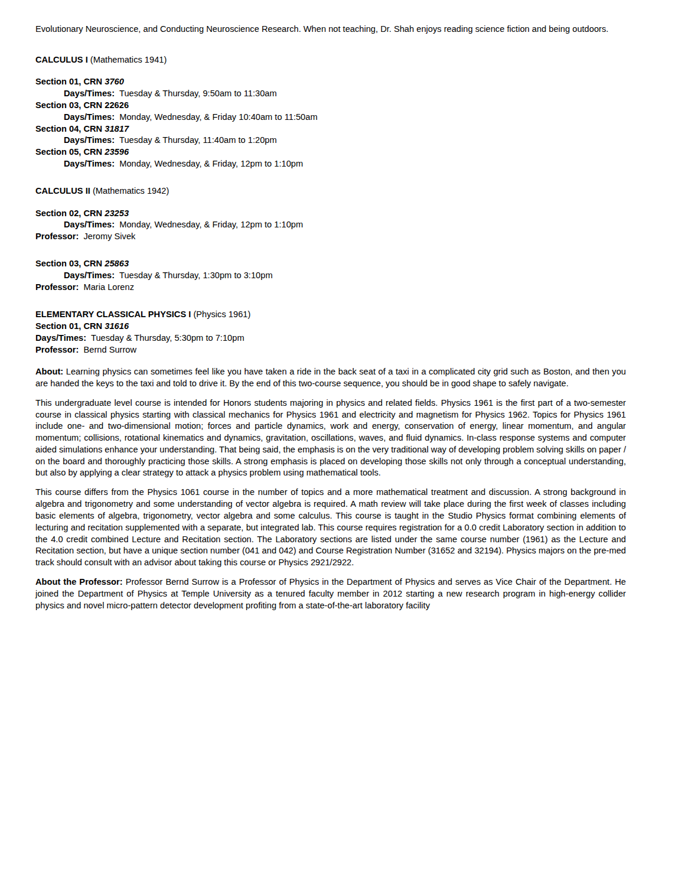Evolutionary Neuroscience, and Conducting Neuroscience Research. When not teaching, Dr. Shah enjoys reading science fiction and being outdoors.
CALCULUS I (Mathematics 1941)
Section 01, CRN 3760
Days/Times: Tuesday & Thursday, 9:50am to 11:30am
Section 03, CRN 22626
Days/Times: Monday, Wednesday, & Friday 10:40am to 11:50am
Section 04, CRN 31817
Days/Times: Tuesday & Thursday, 11:40am to 1:20pm
Section 05, CRN 23596
Days/Times: Monday, Wednesday, & Friday, 12pm to 1:10pm
CALCULUS II (Mathematics 1942)
Section 02, CRN 23253
Days/Times: Monday, Wednesday, & Friday, 12pm to 1:10pm
Professor: Jeromy Sivek
Section 03, CRN 25863
Days/Times: Tuesday & Thursday, 1:30pm to 3:10pm
Professor: Maria Lorenz
ELEMENTARY CLASSICAL PHYSICS I (Physics 1961)
Section 01, CRN 31616
Days/Times: Tuesday & Thursday, 5:30pm to 7:10pm
Professor: Bernd Surrow
About: Learning physics can sometimes feel like you have taken a ride in the back seat of a taxi in a complicated city grid such as Boston, and then you are handed the keys to the taxi and told to drive it. By the end of this two-course sequence, you should be in good shape to safely navigate.
This undergraduate level course is intended for Honors students majoring in physics and related fields. Physics 1961 is the first part of a two-semester course in classical physics starting with classical mechanics for Physics 1961 and electricity and magnetism for Physics 1962. Topics for Physics 1961 include one- and two-dimensional motion; forces and particle dynamics, work and energy, conservation of energy, linear momentum, and angular momentum; collisions, rotational kinematics and dynamics, gravitation, oscillations, waves, and fluid dynamics. In-class response systems and computer aided simulations enhance your understanding. That being said, the emphasis is on the very traditional way of developing problem solving skills on paper / on the board and thoroughly practicing those skills. A strong emphasis is placed on developing those skills not only through a conceptual understanding, but also by applying a clear strategy to attack a physics problem using mathematical tools.
This course differs from the Physics 1061 course in the number of topics and a more mathematical treatment and discussion. A strong background in algebra and trigonometry and some understanding of vector algebra is required. A math review will take place during the first week of classes including basic elements of algebra, trigonometry, vector algebra and some calculus. This course is taught in the Studio Physics format combining elements of lecturing and recitation supplemented with a separate, but integrated lab. This course requires registration for a 0.0 credit Laboratory section in addition to the 4.0 credit combined Lecture and Recitation section. The Laboratory sections are listed under the same course number (1961) as the Lecture and Recitation section, but have a unique section number (041 and 042) and Course Registration Number (31652 and 32194). Physics majors on the pre-med track should consult with an advisor about taking this course or Physics 2921/2922.
About the Professor: Professor Bernd Surrow is a Professor of Physics in the Department of Physics and serves as Vice Chair of the Department. He joined the Department of Physics at Temple University as a tenured faculty member in 2012 starting a new research program in high-energy collider physics and novel micro-pattern detector development profiting from a state-of-the-art laboratory facility